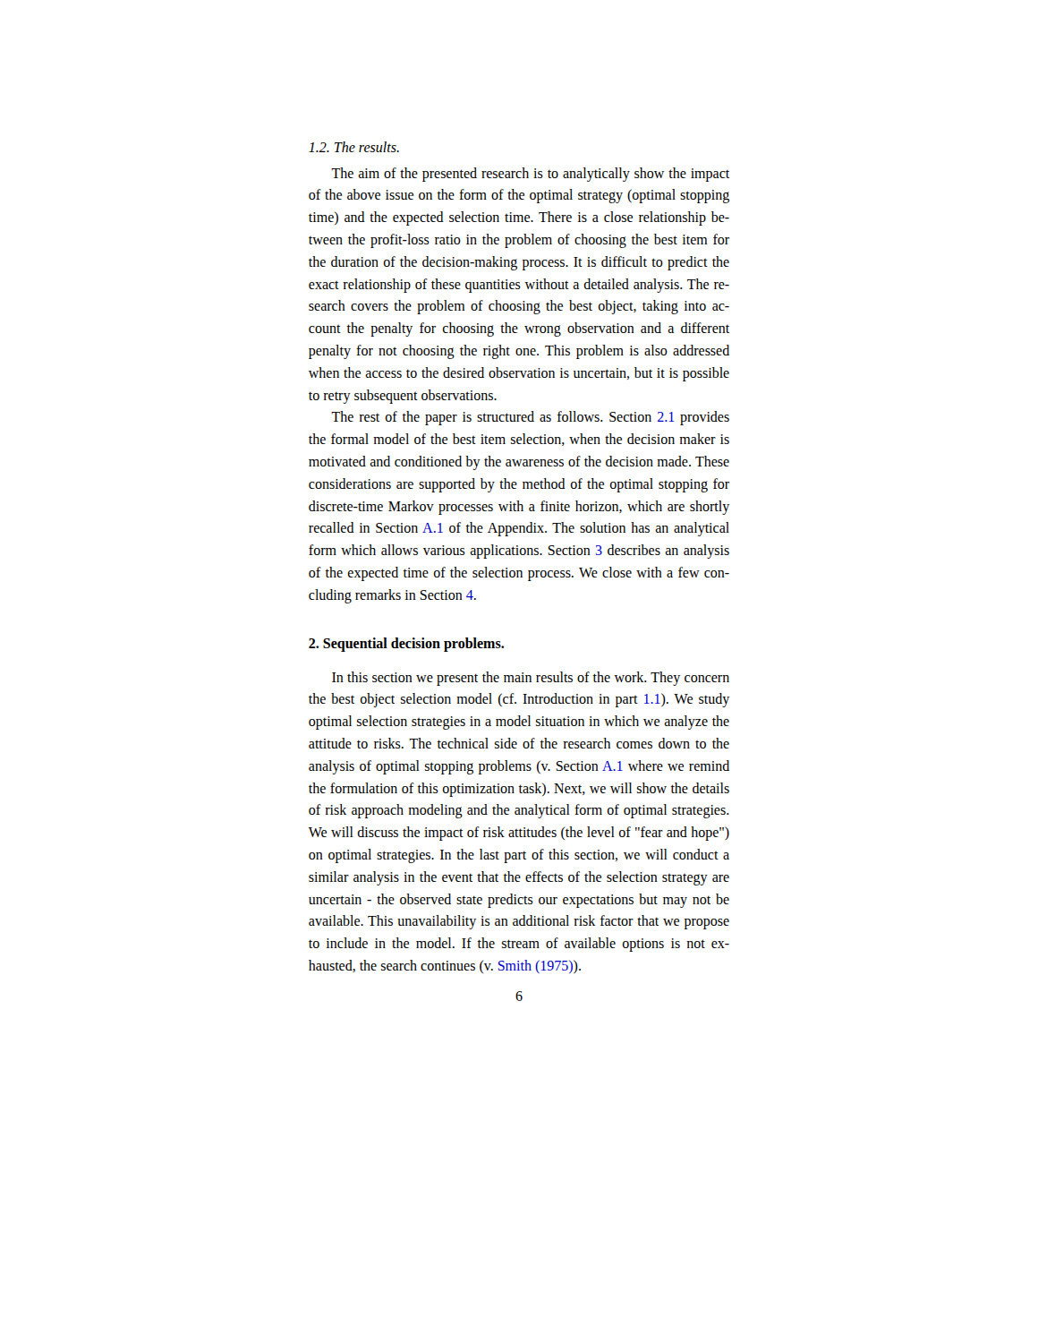1.2. The results.
The aim of the presented research is to analytically show the impact of the above issue on the form of the optimal strategy (optimal stopping time) and the expected selection time. There is a close relationship between the profit-loss ratio in the problem of choosing the best item for the duration of the decision-making process. It is difficult to predict the exact relationship of these quantities without a detailed analysis. The research covers the problem of choosing the best object, taking into account the penalty for choosing the wrong observation and a different penalty for not choosing the right one. This problem is also addressed when the access to the desired observation is uncertain, but it is possible to retry subsequent observations.
The rest of the paper is structured as follows. Section 2.1 provides the formal model of the best item selection, when the decision maker is motivated and conditioned by the awareness of the decision made. These considerations are supported by the method of the optimal stopping for discrete-time Markov processes with a finite horizon, which are shortly recalled in Section A.1 of the Appendix. The solution has an analytical form which allows various applications. Section 3 describes an analysis of the expected time of the selection process. We close with a few concluding remarks in Section 4.
2. Sequential decision problems.
In this section we present the main results of the work. They concern the best object selection model (cf. Introduction in part 1.1). We study optimal selection strategies in a model situation in which we analyze the attitude to risks. The technical side of the research comes down to the analysis of optimal stopping problems (v. Section A.1 where we remind the formulation of this optimization task). Next, we will show the details of risk approach modeling and the analytical form of optimal strategies. We will discuss the impact of risk attitudes (the level of "fear and hope") on optimal strategies. In the last part of this section, we will conduct a similar analysis in the event that the effects of the selection strategy are uncertain - the observed state predicts our expectations but may not be available. This unavailability is an additional risk factor that we propose to include in the model. If the stream of available options is not exhausted, the search continues (v. Smith (1975)).
6